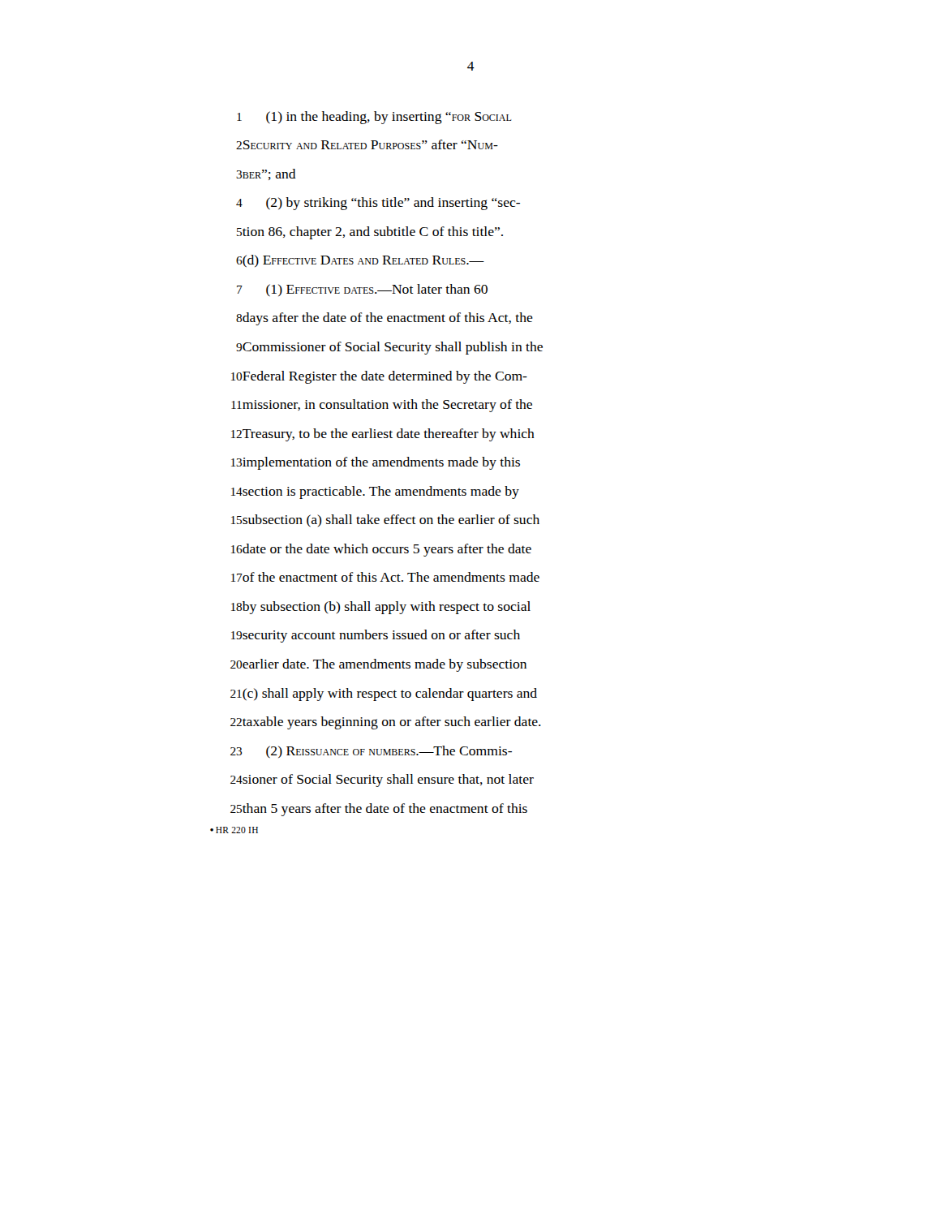4
| 1 | (1) in the heading, by inserting “ for Social |
| 2 | Security and Related Purposes ” after “ Num- |
| 3 | ber ”; and |
| 4 | (2) by striking “this title” and inserting “sec- |
| 5 | tion 86, chapter 2, and subtitle C of this title”. |
| 6 | (d) Effective Dates and Related Rules. — |
| 7 | (1) Effective dates. —Not later than 60 |
| 8 | days after the date of the enactment of this Act, the |
| 9 | Commissioner of Social Security shall publish in the |
| 10 | Federal Register the date determined by the Com- |
| 11 | missioner, in consultation with the Secretary of the |
| 12 | Treasury, to be the earliest date thereafter by which |
| 13 | implementation of the amendments made by this |
| 14 | section is practicable. The amendments made by |
| 15 | subsection (a) shall take effect on the earlier of such |
| 16 | date or the date which occurs 5 years after the date |
| 17 | of the enactment of this Act. The amendments made |
| 18 | by subsection (b) shall apply with respect to social |
| 19 | security account numbers issued on or after such |
| 20 | earlier date. The amendments made by subsection |
| 21 | (c) shall apply with respect to calendar quarters and |
| 22 | taxable years beginning on or after such earlier date. |
| 23 | (2) Reissuance of numbers. —The Commis- |
| 24 | sioner of Social Security shall ensure that, not later |
| 25 | than 5 years after the date of the enactment of this |
•HR 220 IH